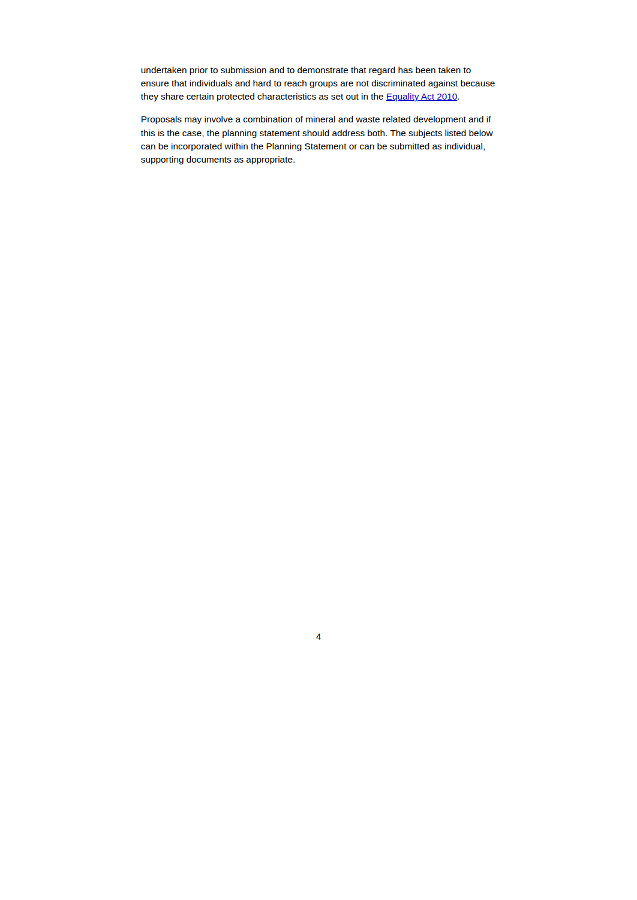undertaken prior to submission and to demonstrate that regard has been taken to ensure that individuals and hard to reach groups are not discriminated against because they share certain protected characteristics as set out in the Equality Act 2010.
Proposals may involve a combination of mineral and waste related development and if this is the case, the planning statement should address both. The subjects listed below can be incorporated within the Planning Statement or can be submitted as individual, supporting documents as appropriate.
4